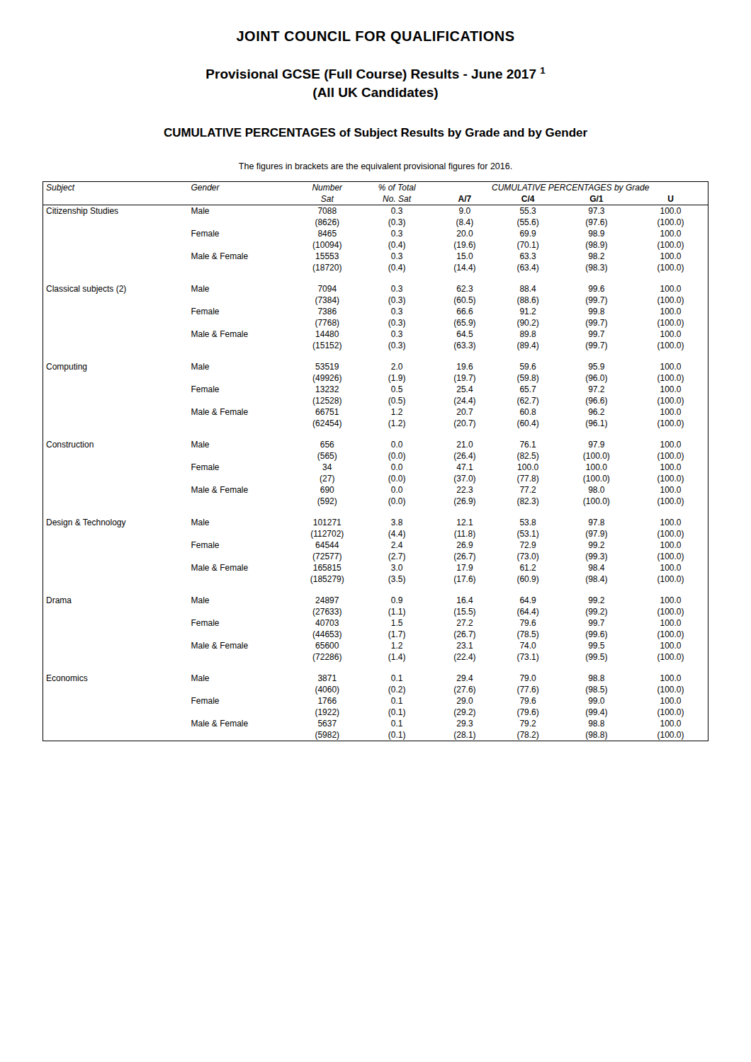JOINT COUNCIL FOR QUALIFICATIONS
Provisional GCSE (Full Course) Results - June 2017 1
(All UK Candidates)
CUMULATIVE PERCENTAGES of Subject Results by Grade and by Gender
The figures in brackets are the equivalent provisional figures for 2016.
| Subject | Gender | Number | % of Total | CUMULATIVE PERCENTAGES by Grade |
| --- | --- | --- | --- | --- |
| | | Sat | No. Sat | A/7 | C/4 | G/1 | U |
| Citizenship Studies | Male | 7088 | 0.3 | 9.0 | 55.3 | 97.3 | 100.0 |
| | | (8626) | (0.3) | (8.4) | (55.6) | (97.6) | (100.0) |
| | Female | 8465 | 0.3 | 20.0 | 69.9 | 98.9 | 100.0 |
| | | (10094) | (0.4) | (19.6) | (70.1) | (98.9) | (100.0) |
| | Male & Female | 15553 | 0.3 | 15.0 | 63.3 | 98.2 | 100.0 |
| | | (18720) | (0.4) | (14.4) | (63.4) | (98.3) | (100.0) |
| Classical subjects (2) | Male | 7094 | 0.3 | 62.3 | 88.4 | 99.6 | 100.0 |
| | | (7384) | (0.3) | (60.5) | (88.6) | (99.7) | (100.0) |
| | Female | 7386 | 0.3 | 66.6 | 91.2 | 99.8 | 100.0 |
| | | (7768) | (0.3) | (65.9) | (90.2) | (99.7) | (100.0) |
| | Male & Female | 14480 | 0.3 | 64.5 | 89.8 | 99.7 | 100.0 |
| | | (15152) | (0.3) | (63.3) | (89.4) | (99.7) | (100.0) |
| Computing | Male | 53519 | 2.0 | 19.6 | 59.6 | 95.9 | 100.0 |
| | | (49926) | (1.9) | (19.7) | (59.8) | (96.0) | (100.0) |
| | Female | 13232 | 0.5 | 25.4 | 65.7 | 97.2 | 100.0 |
| | | (12528) | (0.5) | (24.4) | (62.7) | (96.6) | (100.0) |
| | Male & Female | 66751 | 1.2 | 20.7 | 60.8 | 96.2 | 100.0 |
| | | (62454) | (1.2) | (20.7) | (60.4) | (96.1) | (100.0) |
| Construction | Male | 656 | 0.0 | 21.0 | 76.1 | 97.9 | 100.0 |
| | | (565) | (0.0) | (26.4) | (82.5) | (100.0) | (100.0) |
| | Female | 34 | 0.0 | 47.1 | 100.0 | 100.0 | 100.0 |
| | | (27) | (0.0) | (37.0) | (77.8) | (100.0) | (100.0) |
| | Male & Female | 690 | 0.0 | 22.3 | 77.2 | 98.0 | 100.0 |
| | | (592) | (0.0) | (26.9) | (82.3) | (100.0) | (100.0) |
| Design & Technology | Male | 101271 | 3.8 | 12.1 | 53.8 | 97.8 | 100.0 |
| | | (112702) | (4.4) | (11.8) | (53.1) | (97.9) | (100.0) |
| | Female | 64544 | 2.4 | 26.9 | 72.9 | 99.2 | 100.0 |
| | | (72577) | (2.7) | (26.7) | (73.0) | (99.3) | (100.0) |
| | Male & Female | 165815 | 3.0 | 17.9 | 61.2 | 98.4 | 100.0 |
| | | (185279) | (3.5) | (17.6) | (60.9) | (98.4) | (100.0) |
| Drama | Male | 24897 | 0.9 | 16.4 | 64.9 | 99.2 | 100.0 |
| | | (27633) | (1.1) | (15.5) | (64.4) | (99.2) | (100.0) |
| | Female | 40703 | 1.5 | 27.2 | 79.6 | 99.7 | 100.0 |
| | | (44653) | (1.7) | (26.7) | (78.5) | (99.6) | (100.0) |
| | Male & Female | 65600 | 1.2 | 23.1 | 74.0 | 99.5 | 100.0 |
| | | (72286) | (1.4) | (22.4) | (73.1) | (99.5) | (100.0) |
| Economics | Male | 3871 | 0.1 | 29.4 | 79.0 | 98.8 | 100.0 |
| | | (4060) | (0.2) | (27.6) | (77.6) | (98.5) | (100.0) |
| | Female | 1766 | 0.1 | 29.0 | 79.6 | 99.0 | 100.0 |
| | | (1922) | (0.1) | (29.2) | (79.6) | (99.4) | (100.0) |
| | Male & Female | 5637 | 0.1 | 29.3 | 79.2 | 98.8 | 100.0 |
| | | (5982) | (0.1) | (28.1) | (78.2) | (98.8) | (100.0) |